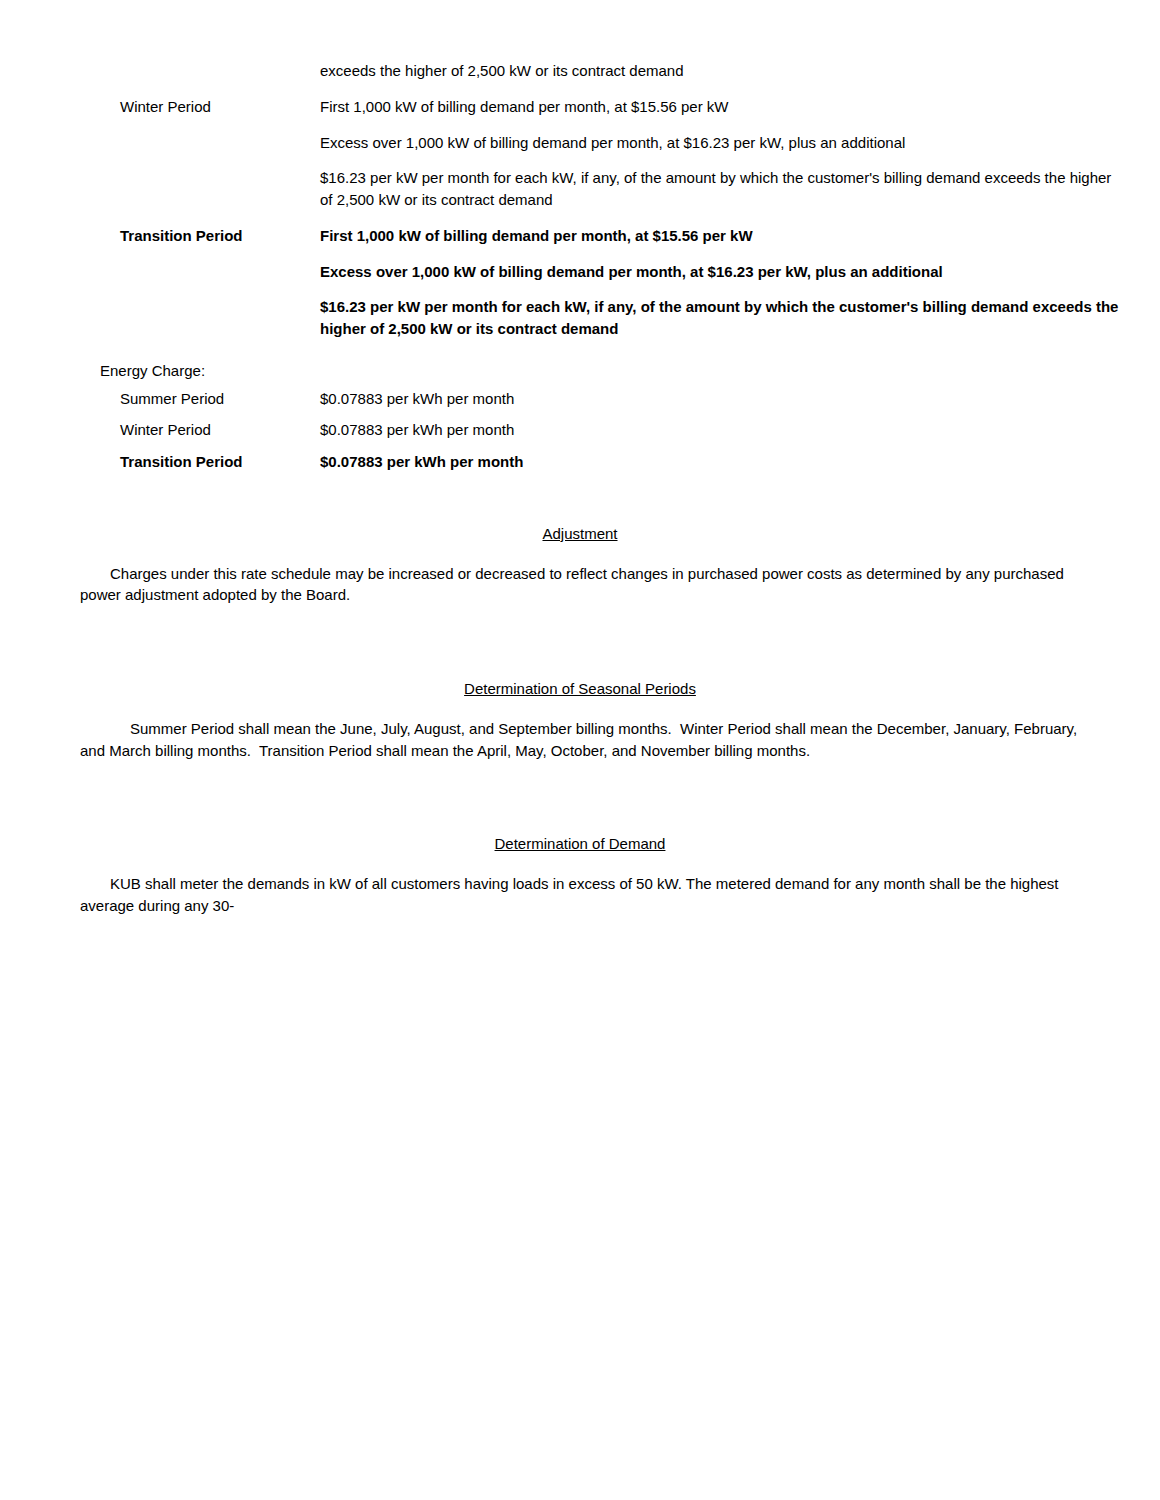| | exceeds the higher of 2,500 kW or its contract demand |
| Winter Period | First 1,000 kW of billing demand per month, at $15.56 per kW |
| | Excess over 1,000 kW of billing demand per month, at $16.23 per kW, plus an additional |
| | $16.23 per kW per month for each kW, if any, of the amount by which the customer's billing demand exceeds the higher of 2,500 kW or its contract demand |
| Transition Period | First 1,000 kW of billing demand per month, at $15.56 per kW |
| | Excess over 1,000 kW of billing demand per month, at $16.23 per kW, plus an additional |
| | $16.23 per kW per month for each kW, if any, of the amount by which the customer's billing demand exceeds the higher of 2,500 kW or its contract demand |
Energy Charge:
| Summer Period | $0.07883 per kWh per month |
| Winter Period | $0.07883 per kWh per month |
| Transition Period | $0.07883 per kWh per month |
Adjustment
Charges under this rate schedule may be increased or decreased to reflect changes in purchased power costs as determined by any purchased power adjustment adopted by the Board.
Determination of Seasonal Periods
Summer Period shall mean the June, July, August, and September billing months. Winter Period shall mean the December, January, February, and March billing months. Transition Period shall mean the April, May, October, and November billing months.
Determination of Demand
KUB shall meter the demands in kW of all customers having loads in excess of 50 kW. The metered demand for any month shall be the highest average during any 30-